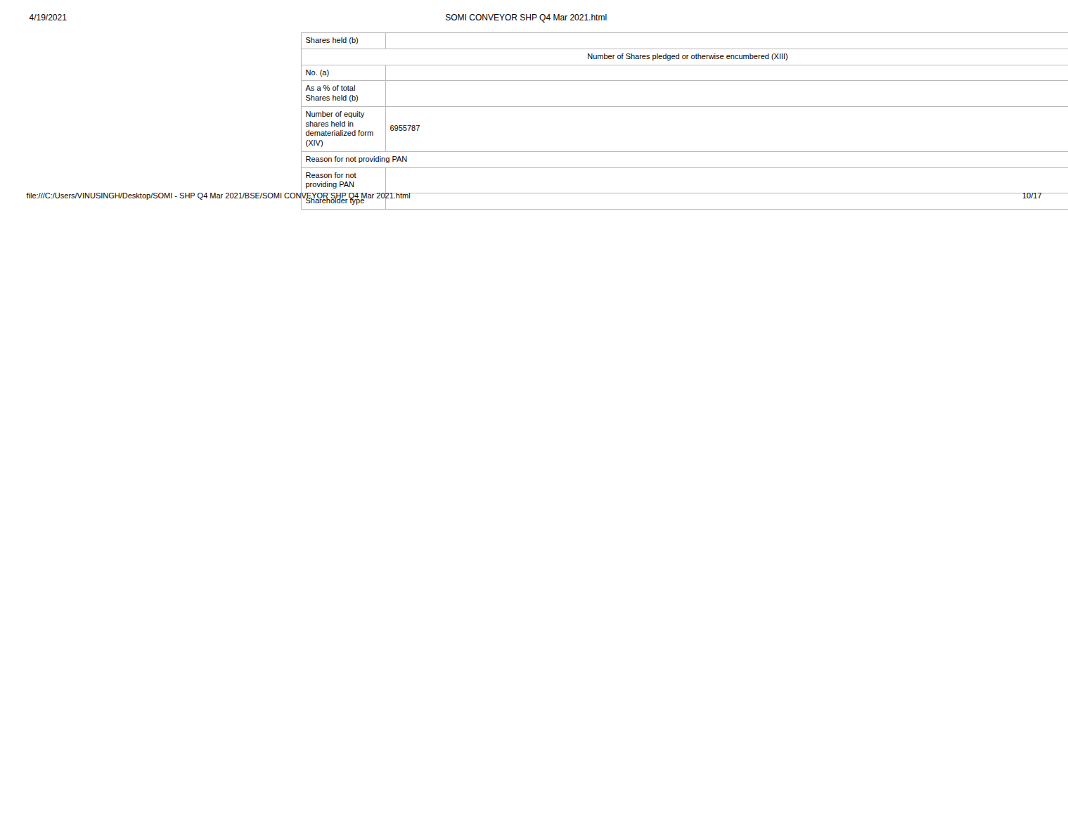4/19/2021
SOMI CONVEYOR SHP Q4 Mar 2021.html
| Shares held (b) | |
| Number of Shares pledged or otherwise encumbered (XIII) |
| No. (a) | |
| As a % of total Shares held (b) | |
| Number of equity shares held in dematerialized form (XIV) | 6955787 |
| Reason for not providing PAN |
| Reason for not providing PAN | |
| Shareholder type | |
file:///C:/Users/VINUSINGH/Desktop/SOMI - SHP Q4 Mar 2021/BSE/SOMI CONVEYOR SHP Q4 Mar 2021.html
10/17